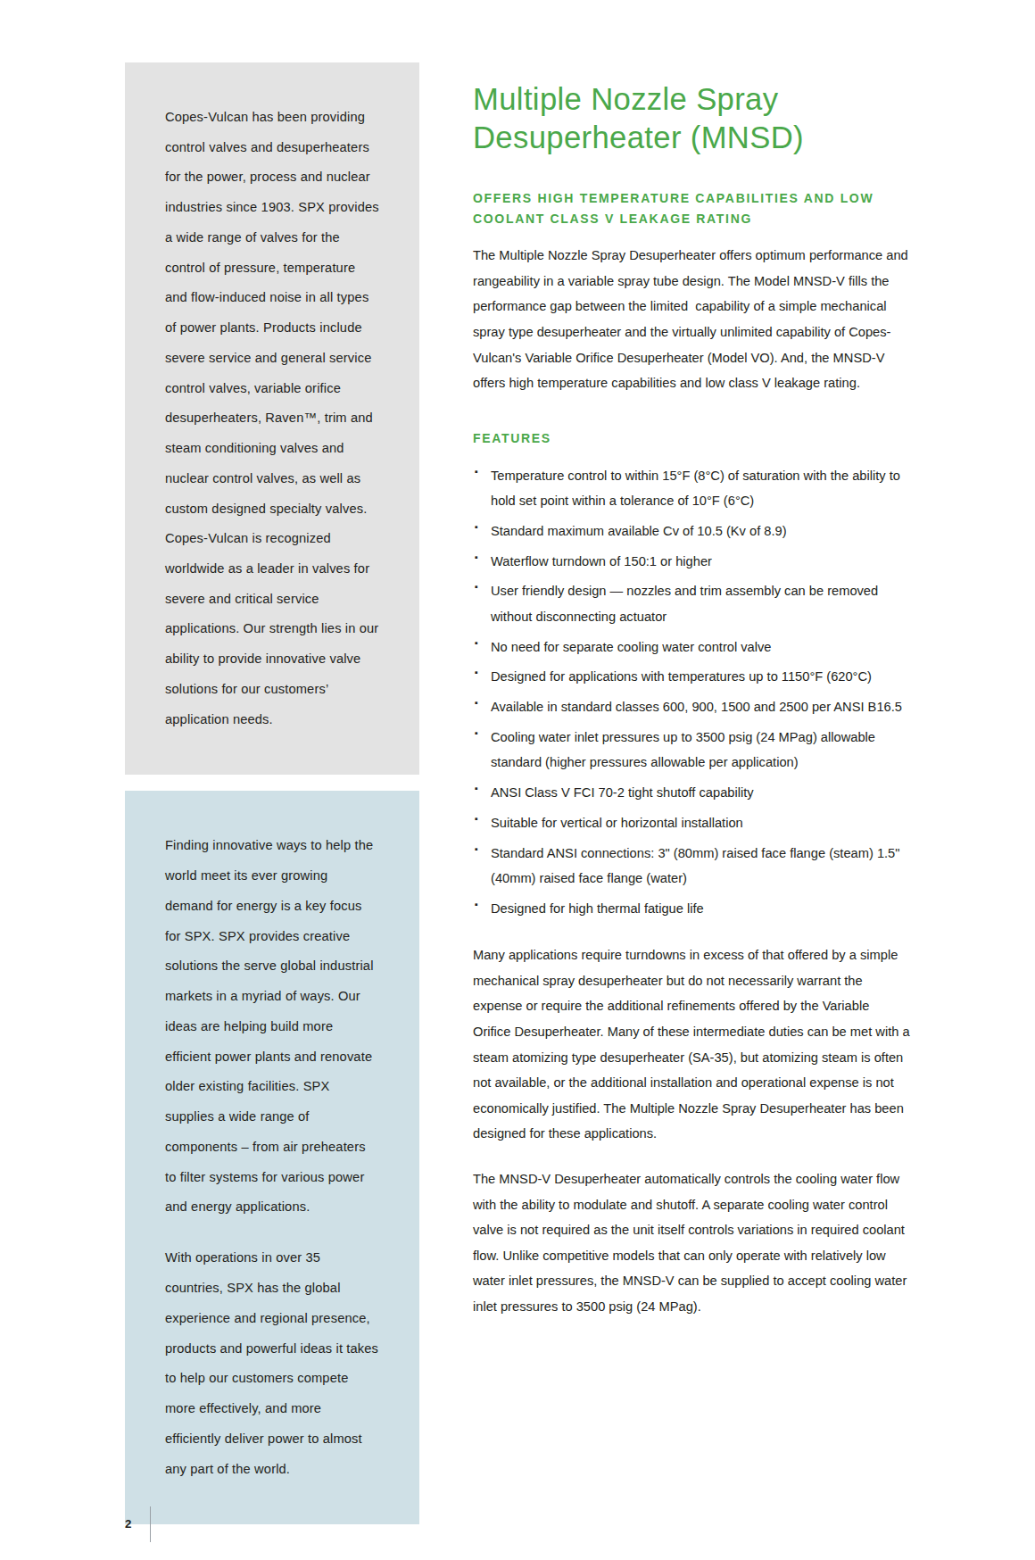Copes-Vulcan has been providing control valves and desuperheaters for the power, process and nuclear industries since 1903. SPX provides a wide range of valves for the control of pressure, temperature and flow-induced noise in all types of power plants. Products include severe service and general service control valves, variable orifice desuperheaters, Raven™, trim and steam conditioning valves and nuclear control valves, as well as custom designed specialty valves. Copes-Vulcan is recognized worldwide as a leader in valves for severe and critical service applications. Our strength lies in our ability to provide innovative valve solutions for our customers’ application needs.
Finding innovative ways to help the world meet its ever growing demand for energy is a key focus for SPX. SPX provides creative solutions the serve global industrial markets in a myriad of ways. Our ideas are helping build more efficient power plants and renovate older existing facilities. SPX supplies a wide range of components – from air preheaters to filter systems for various power and energy applications.
With operations in over 35 countries, SPX has the global experience and regional presence, products and powerful ideas it takes to help our customers compete more effectively, and more efficiently deliver power to almost any part of the world.
Multiple Nozzle Spray Desuperheater (MNSD)
Offers high temperature capabilities and low coolant class V leakage rating
The Multiple Nozzle Spray Desuperheater offers optimum performance and rangeability in a variable spray tube design. The Model MNSD-V fills the performance gap between the limited capability of a simple mechanical spray type desuperheater and the virtually unlimited capability of Copes-Vulcan's Variable Orifice Desuperheater (Model VO). And, the MNSD-V offers high temperature capabilities and low class V leakage rating.
Features
Temperature control to within 15°F (8°C) of saturation with the ability to hold set point within a tolerance of 10°F (6°C)
Standard maximum available Cv of 10.5 (Kv of 8.9)
Waterflow turndown of 150:1 or higher
User friendly design — nozzles and trim assembly can be removed without disconnecting actuator
No need for separate cooling water control valve
Designed for applications with temperatures up to 1150°F (620°C)
Available in standard classes 600, 900, 1500 and 2500 per ANSI B16.5
Cooling water inlet pressures up to 3500 psig (24 MPag) allowable standard (higher pressures allowable per application)
ANSI Class V FCI 70-2 tight shutoff capability
Suitable for vertical or horizontal installation
Standard ANSI connections: 3" (80mm) raised face flange (steam) 1.5" (40mm) raised face flange (water)
Designed for high thermal fatigue life
Many applications require turndowns in excess of that offered by a simple mechanical spray desuperheater but do not necessarily warrant the expense or require the additional refinements offered by the Variable Orifice Desuperheater. Many of these intermediate duties can be met with a steam atomizing type desuperheater (SA-35), but atomizing steam is often not available, or the additional installation and operational expense is not economically justified. The Multiple Nozzle Spray Desuperheater has been designed for these applications.
The MNSD-V Desuperheater automatically controls the cooling water flow with the ability to modulate and shutoff. A separate cooling water control valve is not required as the unit itself controls variations in required coolant flow. Unlike competitive models that can only operate with relatively low water inlet pressures, the MNSD-V can be supplied to accept cooling water inlet pressures to 3500 psig (24 MPag).
2